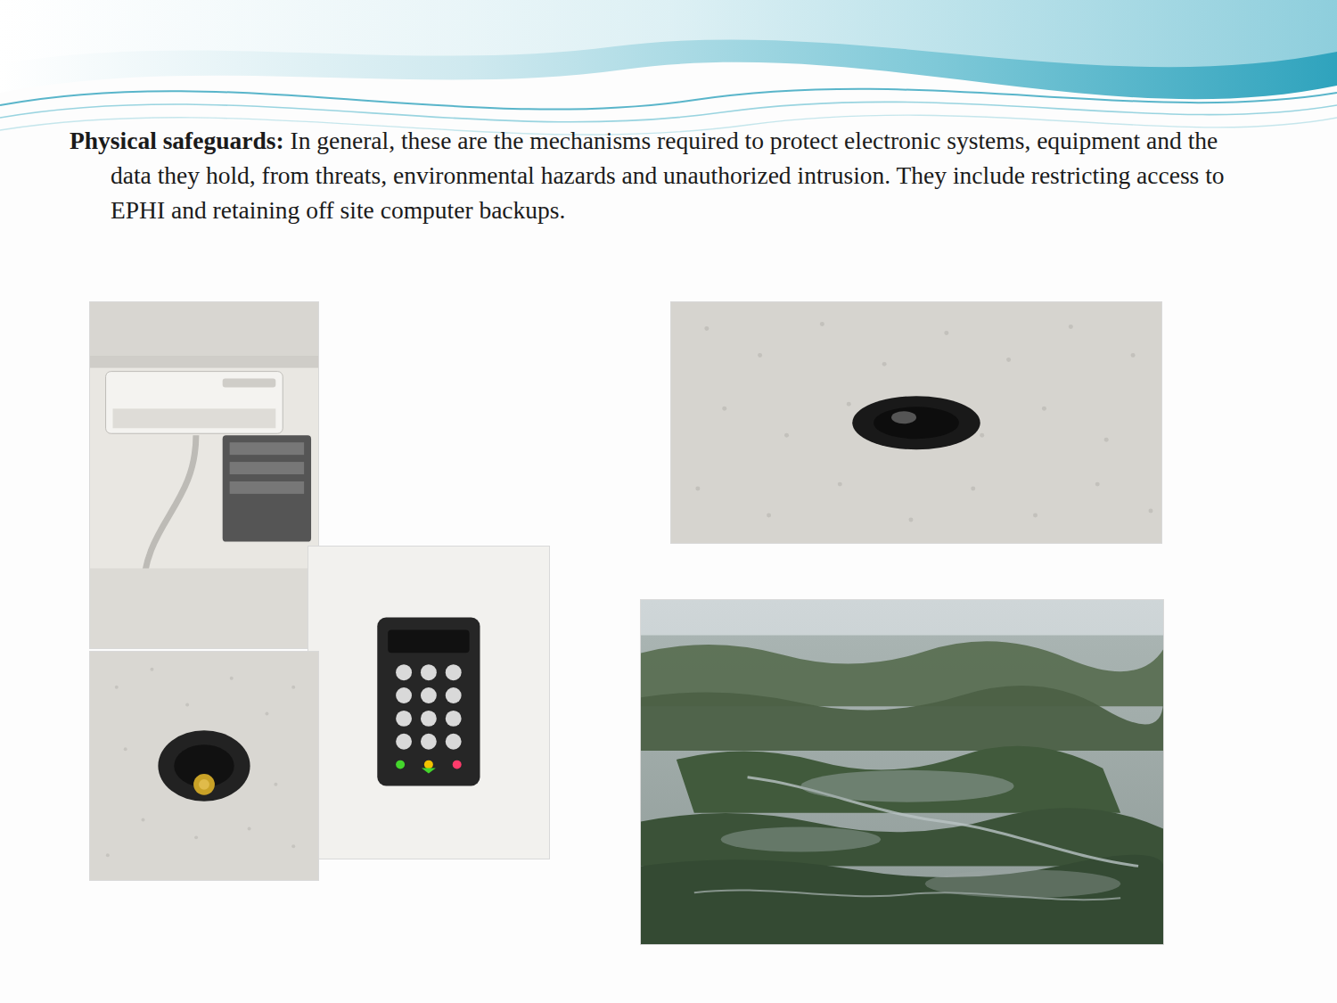Physical safeguards: In general, these are the mechanisms required to protect electronic systems, equipment and the data they hold, from threats, environmental hazards and unauthorized intrusion. They include restricting access to EPHI and retaining off site computer backups.